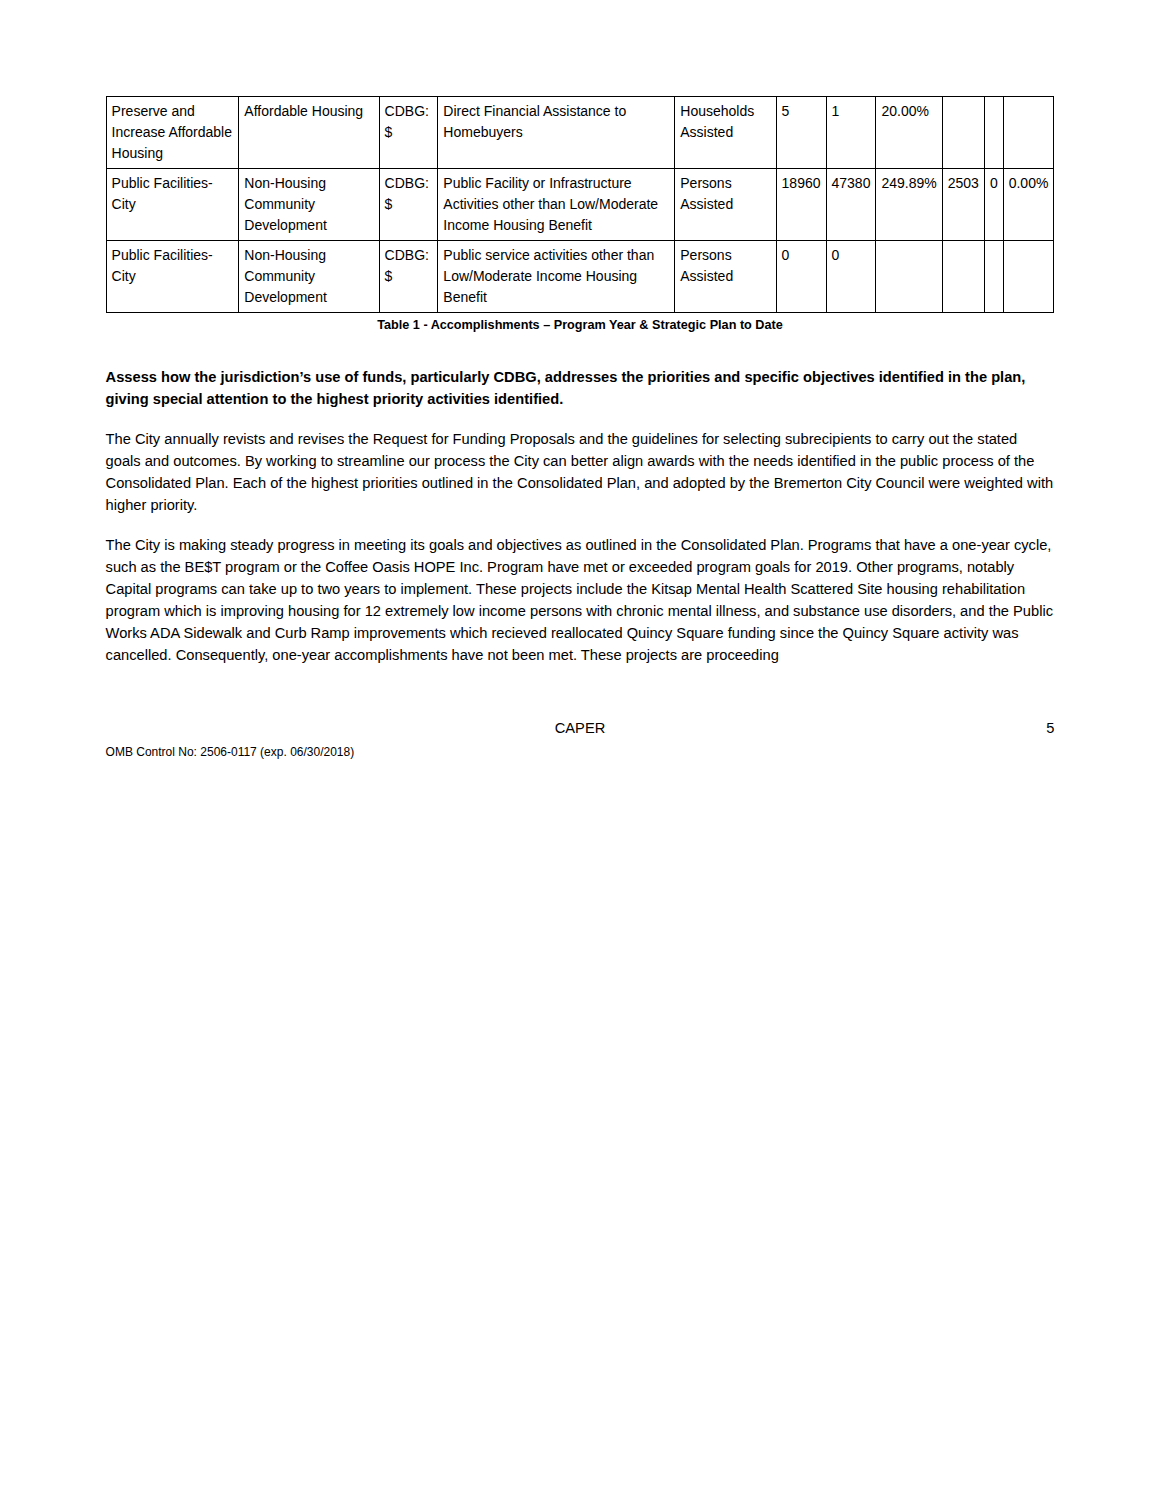| Preserve and Increase Affordable Housing | Affordable Housing | CDBG: $ | Direct Financial Assistance to Homebuyers | Households Assisted | 5 | 1 | 20.00% | | | |
| Public Facilities-City | Non-Housing Community Development | CDBG: $ | Public Facility or Infrastructure Activities other than Low/Moderate Income Housing Benefit | Persons Assisted | 18960 | 47380 | 249.89% | 2503 | 0 | 0.00% |
| Public Facilities-City | Non-Housing Community Development | CDBG: $ | Public service activities other than Low/Moderate Income Housing Benefit | Persons Assisted | 0 | 0 | | | | |
Table 1 - Accomplishments – Program Year & Strategic Plan to Date
Assess how the jurisdiction’s use of funds, particularly CDBG, addresses the priorities and specific objectives identified in the plan, giving special attention to the highest priority activities identified.
The City annually revists and revises the Request for Funding Proposals and the guidelines for selecting subrecipients to carry out the stated goals and outcomes. By working to streamline our process the City can better align awards with the needs identified in the public process of the Consolidated Plan. Each of the highest priorities outlined in the Consolidated Plan, and adopted by the Bremerton City Council were weighted with higher priority.
The City is making steady progress in meeting its goals and objectives as outlined in the Consolidated Plan. Programs that have a one-year cycle, such as the BE$T program or the Coffee Oasis HOPE Inc. Program have met or exceeded program goals for 2019. Other programs, notably Capital programs can take up to two years to implement. These projects include the Kitsap Mental Health Scattered Site housing rehabilitation program which is improving housing for 12 extremely low income persons with chronic mental illness, and substance use disorders, and the Public Works ADA Sidewalk and Curb Ramp improvements which recieved reallocated Quincy Square funding since the Quincy Square activity was cancelled. Consequently, one-year accomplishments have not been met. These projects are proceeding
CAPER 5
OMB Control No: 2506-0117 (exp. 06/30/2018)